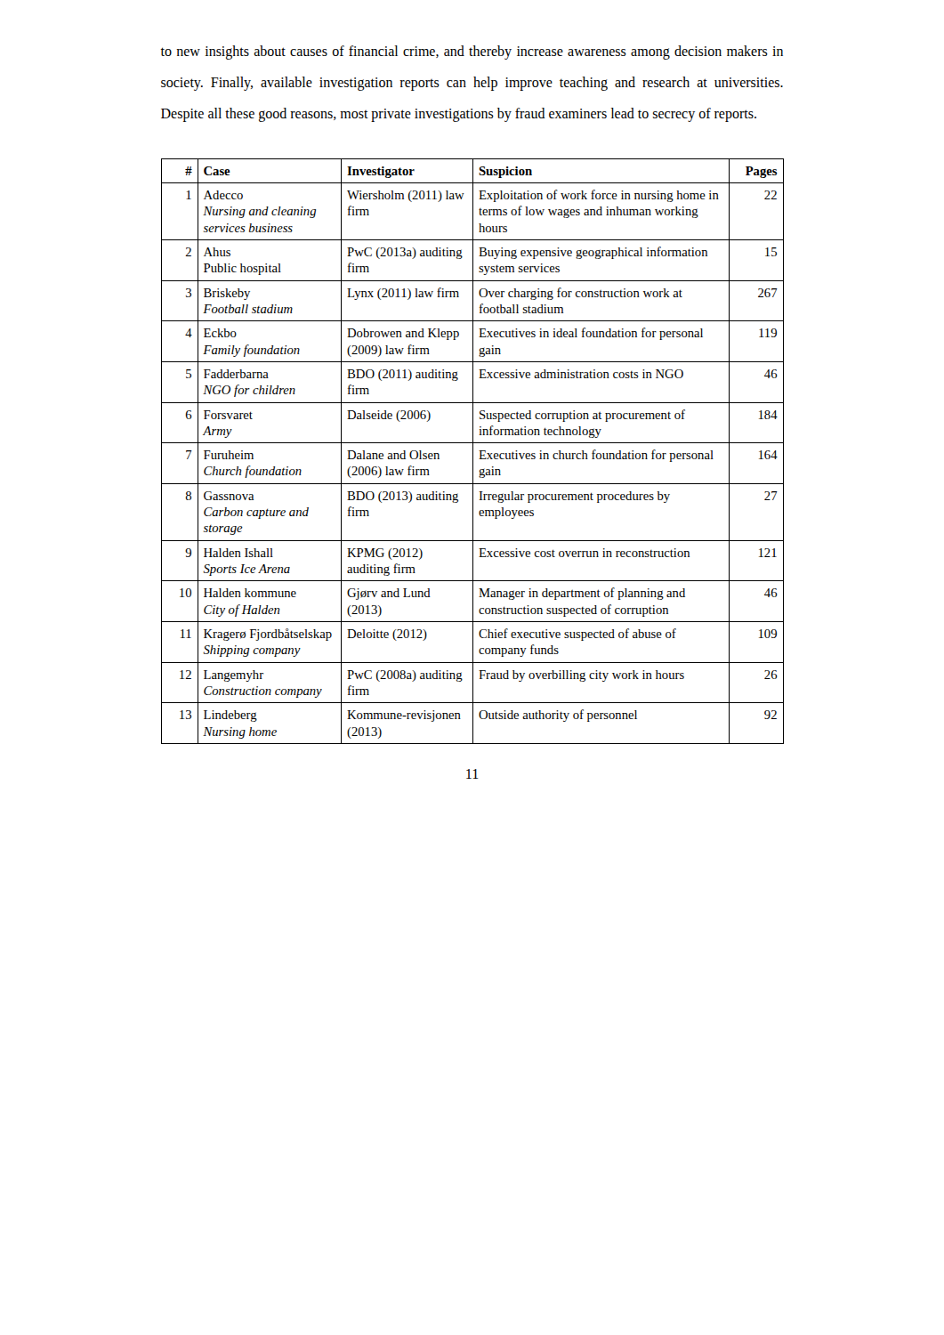to new insights about causes of financial crime, and thereby increase awareness among decision makers in society. Finally, available investigation reports can help improve teaching and research at universities. Despite all these good reasons, most private investigations by fraud examiners lead to secrecy of reports.
| # | Case | Investigator | Suspicion | Pages |
| --- | --- | --- | --- | --- |
| 1 | Adecco Nursing and cleaning services business | Wiersholm (2011) law firm | Exploitation of work force in nursing home in terms of low wages and inhuman working hours | 22 |
| 2 | Ahus Public hospital | PwC (2013a) auditing firm | Buying expensive geographical information system services | 15 |
| 3 | Briskeby Football stadium | Lynx (2011) law firm | Over charging for construction work at football stadium | 267 |
| 4 | Eckbo Family foundation | Dobrowen and Klepp (2009) law firm | Executives in ideal foundation for personal gain | 119 |
| 5 | Fadderbarna NGO for children | BDO (2011) auditing firm | Excessive administration costs in NGO | 46 |
| 6 | Forsvaret Army | Dalseide (2006) | Suspected corruption at procurement of information technology | 184 |
| 7 | Furuheim Church foundation | Dalane and Olsen (2006) law firm | Executives in church foundation for personal gain | 164 |
| 8 | Gassnova Carbon capture and storage | BDO (2013) auditing firm | Irregular procurement procedures by employees | 27 |
| 9 | Halden Ishall Sports Ice Arena | KPMG (2012) auditing firm | Excessive cost overrun in reconstruction | 121 |
| 10 | Halden kommune City of Halden | Gjørv and Lund (2013) | Manager in department of planning and construction suspected of corruption | 46 |
| 11 | Kragerø Fjordbåtselskap Shipping company | Deloitte (2012) | Chief executive suspected of abuse of company funds | 109 |
| 12 | Langemyhr Construction company | PwC (2008a) auditing firm | Fraud by overbilling city work in hours | 26 |
| 13 | Lindeberg Nursing home | Kommune-revisjonen (2013) | Outside authority of personnel | 92 |
11